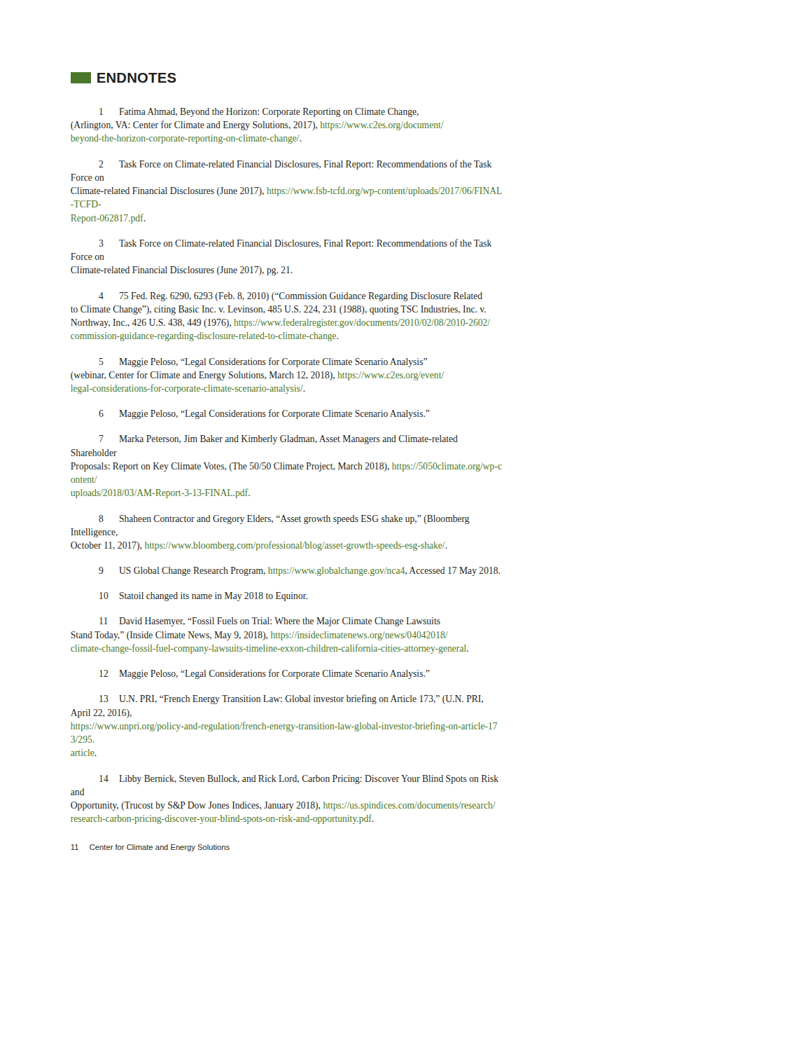ENDNOTES
1 Fatima Ahmad, Beyond the Horizon: Corporate Reporting on Climate Change,
(Arlington, VA: Center for Climate and Energy Solutions, 2017), https://www.c2es.org/document/
beyond-the-horizon-corporate-reporting-on-climate-change/.
2 Task Force on Climate-related Financial Disclosures, Final Report: Recommendations of the Task Force on
Climate-related Financial Disclosures (June 2017), https://www.fsb-tcfd.org/wp-content/uploads/2017/06/FINAL-TCFD-
Report-062817.pdf.
3 Task Force on Climate-related Financial Disclosures, Final Report: Recommendations of the Task Force on
Climate-related Financial Disclosures (June 2017), pg. 21.
475 Fed. Reg. 6290, 6293 (Feb. 8, 2010) (“Commission Guidance Regarding Disclosure Related
to Climate Change”), citing Basic Inc. v. Levinson, 485 U.S. 224, 231 (1988), quoting TSC Industries, Inc. v.
Northway, Inc., 426 U.S. 438, 449 (1976), https://www.federalregister.gov/documents/2010/02/08/2010-2602/
commission-guidance-regarding-disclosure-related-to-climate-change.
5 Maggie Peloso, “Legal Considerations for Corporate Climate Scenario Analysis”
(webinar, Center for Climate and Energy Solutions, March 12, 2018), https://www.c2es.org/event/
legal-considerations-for-corporate-climate-scenario-analysis/.
6 Maggie Peloso, “Legal Considerations for Corporate Climate Scenario Analysis.”
7 Marka Peterson, Jim Baker and Kimberly Gladman, Asset Managers and Climate-related Shareholder
Proposals: Report on Key Climate Votes, (The 50/50 Climate Project, March 2018), https://5050climate.org/wp-content/
uploads/2018/03/AM-Report-3-13-FINAL.pdf.
8 Shaheen Contractor and Gregory Elders, “Asset growth speeds ESG shake up,” (Bloomberg Intelligence,
October 11, 2017), https://www.bloomberg.com/professional/blog/asset-growth-speeds-esg-shake/.
9 US Global Change Research Program, https://www.globalchange.gov/nca4, Accessed 17 May 2018.
10 Statoil changed its name in May 2018 to Equinor.
11 David Hasemyer, “Fossil Fuels on Trial: Where the Major Climate Change Lawsuits
Stand Today,” (Inside Climate News, May 9, 2018), https://insideclimatenews.org/news/04042018/
climate-change-fossil-fuel-company-lawsuits-timeline-exxon-children-california-cities-attorney-general.
12 Maggie Peloso, “Legal Considerations for Corporate Climate Scenario Analysis.”
13 U.N. PRI, “French Energy Transition Law: Global investor briefing on Article 173,” (U.N. PRI, April 22, 2016),
https://www.unpri.org/policy-and-regulation/french-energy-transition-law-global-investor-briefing-on-article-173/295.
article.
14 Libby Bernick, Steven Bullock, and Rick Lord, Carbon Pricing: Discover Your Blind Spots on Risk and
Opportunity, (Trucost by S&P Dow Jones Indices, January 2018), https://us.spindices.com/documents/research/
research-carbon-pricing-discover-your-blind-spots-on-risk-and-opportunity.pdf.
11 Center for Climate and Energy Solutions